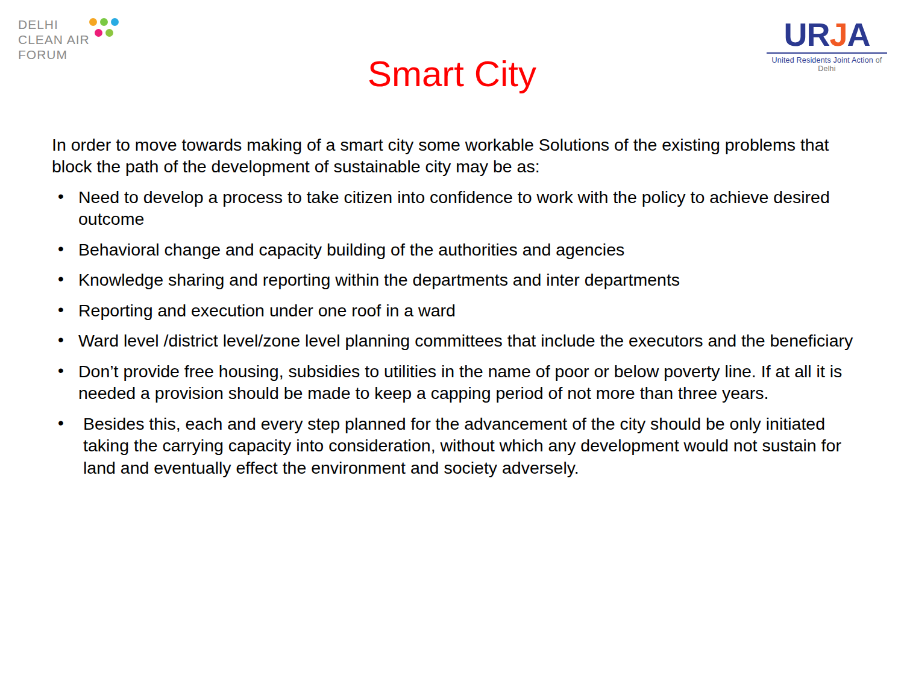DELHI
CLEAN AIR
FORUM
URJA
United Residents Joint Action of Delhi
Smart City
In order to move towards making of a smart city some workable Solutions of the existing problems that block the path of the development of sustainable city may be as:
Need to develop a process to take citizen into confidence to work with the policy to achieve desired outcome
Behavioral change and capacity building of the authorities and agencies
Knowledge sharing and reporting within the departments and inter departments
Reporting and execution under one roof in a ward
Ward level /district level/zone level planning committees that include the executors and the beneficiary
Don’t provide free housing, subsidies to utilities in the name of poor or below poverty line. If at all it is needed a provision should be made to keep a capping period of not more than three years.
Besides this, each and every step planned for the advancement of the city should be only initiated taking the carrying capacity into consideration, without which any development would not sustain for land and eventually effect the environment and society adversely.